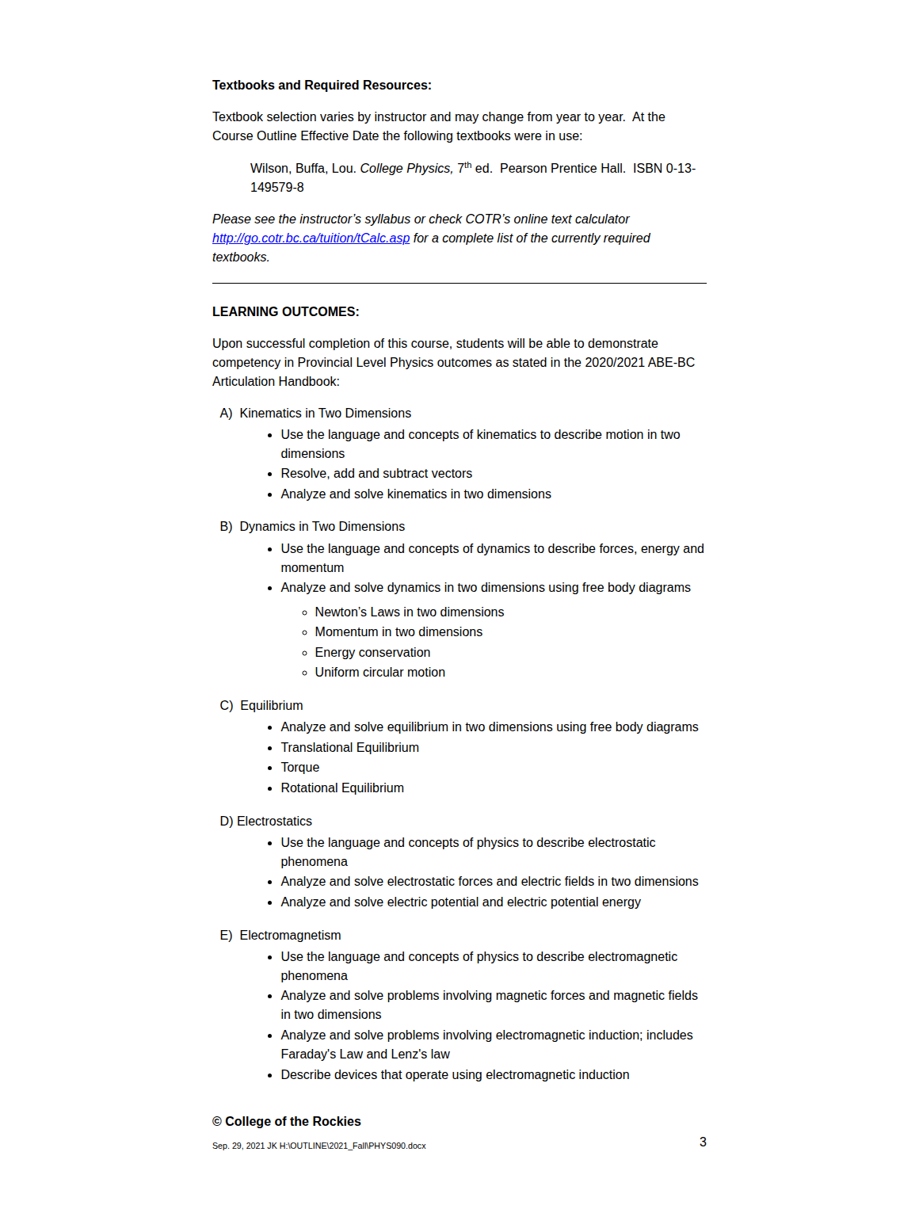Textbooks and Required Resources:
Textbook selection varies by instructor and may change from year to year. At the Course Outline Effective Date the following textbooks were in use:
Wilson, Buffa, Lou. College Physics, 7th ed. Pearson Prentice Hall. ISBN 0-13-149579-8
Please see the instructor’s syllabus or check COTR’s online text calculator http://go.cotr.bc.ca/tuition/tCalc.asp for a complete list of the currently required textbooks.
LEARNING OUTCOMES:
Upon successful completion of this course, students will be able to demonstrate competency in Provincial Level Physics outcomes as stated in the 2020/2021 ABE-BC Articulation Handbook:
A) Kinematics in Two Dimensions
Use the language and concepts of kinematics to describe motion in two dimensions
Resolve, add and subtract vectors
Analyze and solve kinematics in two dimensions
B) Dynamics in Two Dimensions
Use the language and concepts of dynamics to describe forces, energy and momentum
Analyze and solve dynamics in two dimensions using free body diagrams
Newton’s Laws in two dimensions
Momentum in two dimensions
Energy conservation
Uniform circular motion
C) Equilibrium
Analyze and solve equilibrium in two dimensions using free body diagrams
Translational Equilibrium
Torque
Rotational Equilibrium
D) Electrostatics
Use the language and concepts of physics to describe electrostatic phenomena
Analyze and solve electrostatic forces and electric fields in two dimensions
Analyze and solve electric potential and electric potential energy
E) Electromagnetism
Use the language and concepts of physics to describe electromagnetic phenomena
Analyze and solve problems involving magnetic forces and magnetic fields in two dimensions
Analyze and solve problems involving electromagnetic induction; includes Faraday's Law and Lenz's law
Describe devices that operate using electromagnetic induction
© College of the Rockies
Sep. 29, 2021 JK H:\OUTLINE\2021_Fall\PHYS090.docx 3